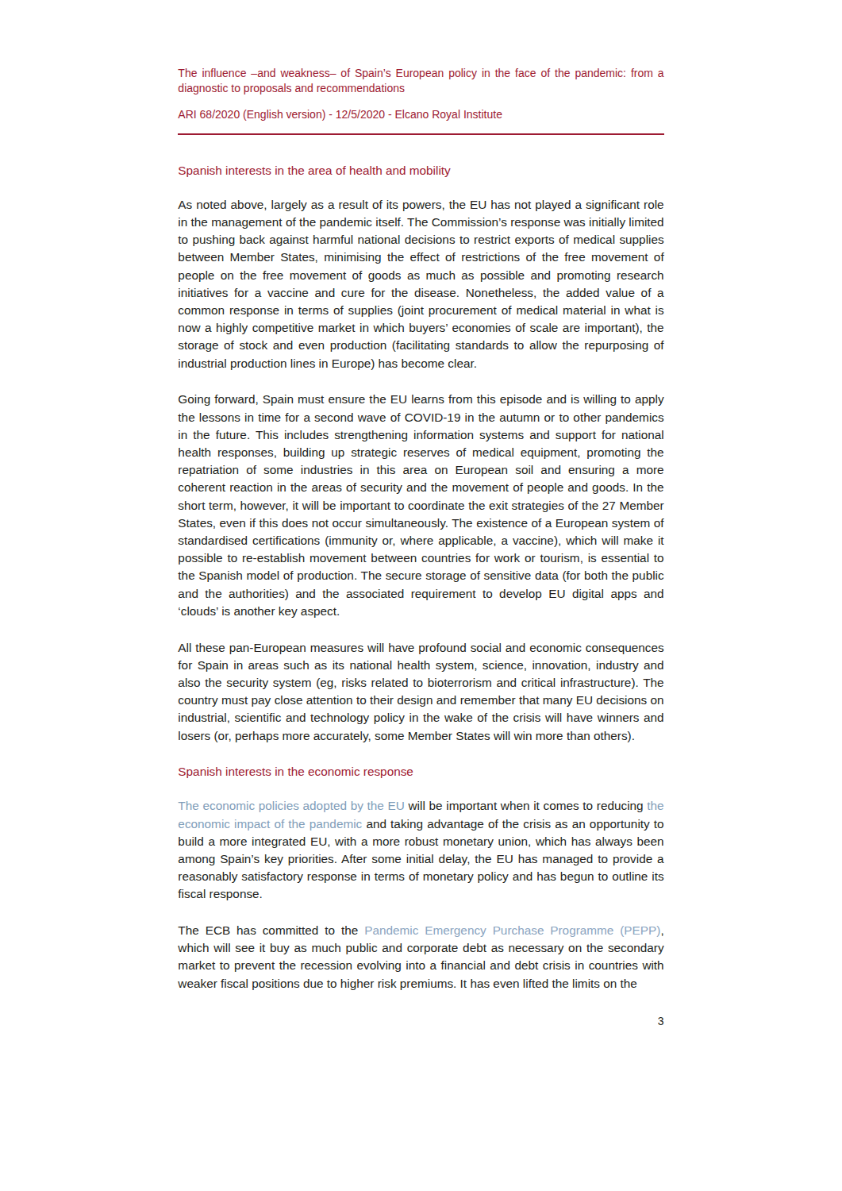The influence –and weakness– of Spain’s European policy in the face of the pandemic: from a diagnostic to proposals and recommendations
ARI 68/2020 (English version) - 12/5/2020 - Elcano Royal Institute
Spanish interests in the area of health and mobility
As noted above, largely as a result of its powers, the EU has not played a significant role in the management of the pandemic itself. The Commission’s response was initially limited to pushing back against harmful national decisions to restrict exports of medical supplies between Member States, minimising the effect of restrictions of the free movement of people on the free movement of goods as much as possible and promoting research initiatives for a vaccine and cure for the disease. Nonetheless, the added value of a common response in terms of supplies (joint procurement of medical material in what is now a highly competitive market in which buyers’ economies of scale are important), the storage of stock and even production (facilitating standards to allow the repurposing of industrial production lines in Europe) has become clear.
Going forward, Spain must ensure the EU learns from this episode and is willing to apply the lessons in time for a second wave of COVID-19 in the autumn or to other pandemics in the future. This includes strengthening information systems and support for national health responses, building up strategic reserves of medical equipment, promoting the repatriation of some industries in this area on European soil and ensuring a more coherent reaction in the areas of security and the movement of people and goods. In the short term, however, it will be important to coordinate the exit strategies of the 27 Member States, even if this does not occur simultaneously. The existence of a European system of standardised certifications (immunity or, where applicable, a vaccine), which will make it possible to re-establish movement between countries for work or tourism, is essential to the Spanish model of production. The secure storage of sensitive data (for both the public and the authorities) and the associated requirement to develop EU digital apps and ‘clouds’ is another key aspect.
All these pan-European measures will have profound social and economic consequences for Spain in areas such as its national health system, science, innovation, industry and also the security system (eg, risks related to bioterrorism and critical infrastructure). The country must pay close attention to their design and remember that many EU decisions on industrial, scientific and technology policy in the wake of the crisis will have winners and losers (or, perhaps more accurately, some Member States will win more than others).
Spanish interests in the economic response
The economic policies adopted by the EU will be important when it comes to reducing the economic impact of the pandemic and taking advantage of the crisis as an opportunity to build a more integrated EU, with a more robust monetary union, which has always been among Spain’s key priorities. After some initial delay, the EU has managed to provide a reasonably satisfactory response in terms of monetary policy and has begun to outline its fiscal response.
The ECB has committed to the Pandemic Emergency Purchase Programme (PEPP), which will see it buy as much public and corporate debt as necessary on the secondary market to prevent the recession evolving into a financial and debt crisis in countries with weaker fiscal positions due to higher risk premiums. It has even lifted the limits on the
3